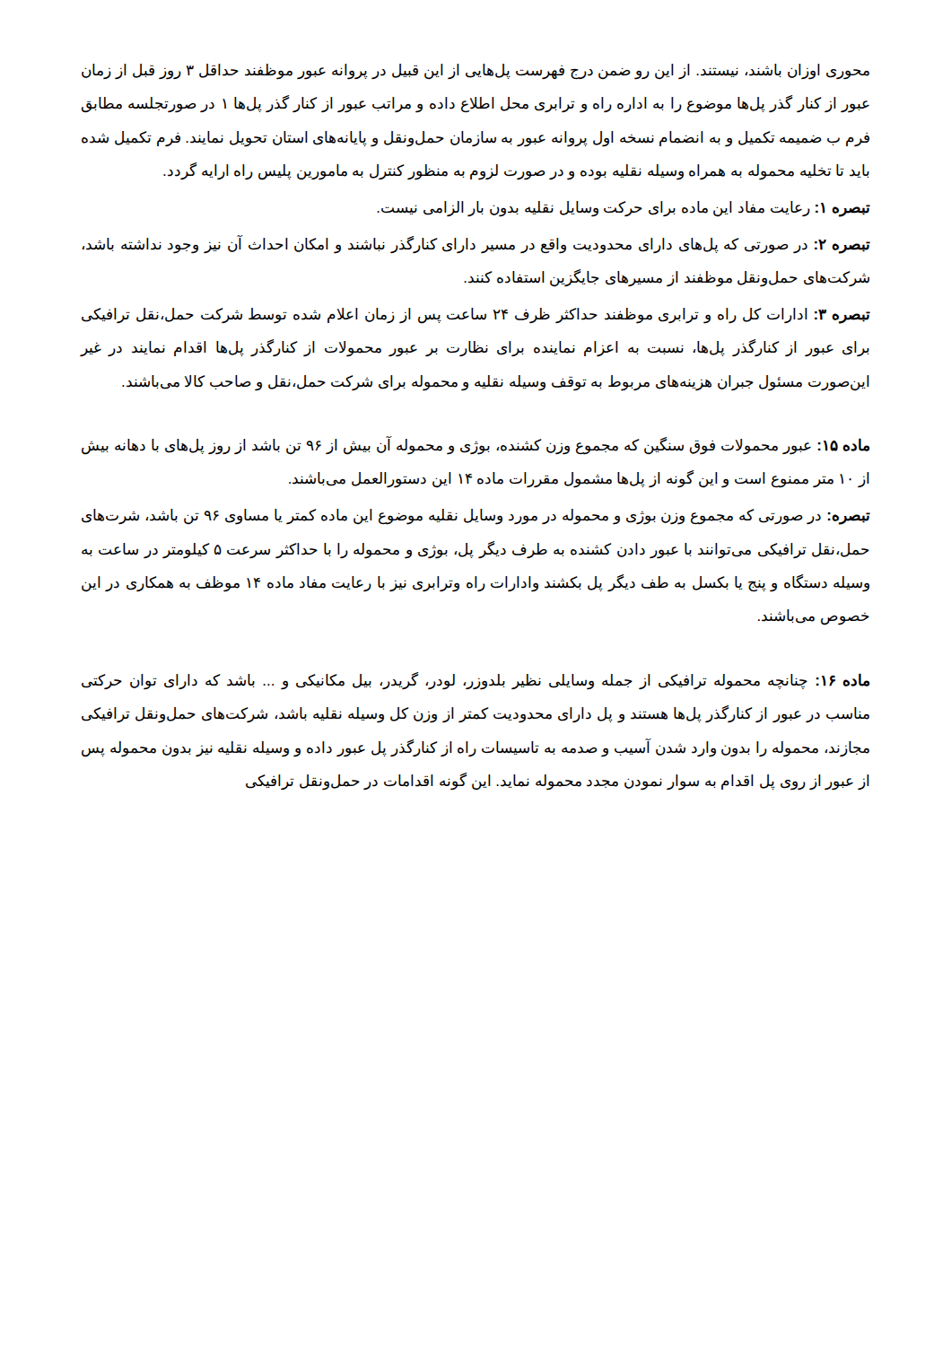محوری اوزان باشند، نیستند. از این رو ضمن درج فهرست پل‌هایی از این قبیل در پروانه عبور موظفند حداقل ۳ روز قبل از زمان عبور از کنار گذر پل‌ها موضوع را به اداره راه و ترابری محل اطلاع داده و مراتب عبور از کنار گذر پل‌ها ۱ در صورتجلسه مطابق فرم ب ضمیمه تکمیل و به انضمام نسخه اول پروانه عبور به سازمان حمل‌ونقل و پایانه‌های استان تحویل نمایند. فرم تکمیل شده باید تا تخلیه محموله به همراه وسیله نقلیه بوده و در صورت لزوم به منظور کنترل به مامورین پلیس راه ارایه گردد.
تبصره ۱: رعایت مفاد این ماده برای حرکت وسایل نقلیه بدون بار الزامی نیست.
تبصره ۲: در صورتی که پل‌های دارای محدودیت واقع در مسیر دارای کنارگذر نباشند و امکان احداث آن نیز وجود نداشته باشد، شرکت‌های حمل‌ونقل موظفند از مسیرهای جایگزین استفاده کنند.
تبصره ۳: ادارات کل راه و ترابری موظفند حداکثر ظرف ۲۴ ساعت پس از زمان اعلام شده توسط شرکت حمل،نقل ترافیکی برای عبور از کنارگذر پل‌ها، نسبت به اعزام نماینده برای نظارت بر عبور محمولات از کنارگذر پل‌ها اقدام نمایند در غیر این‌صورت مسئول جبران هزینه‌های مربوط به توقف وسیله نقلیه و محموله برای شرکت حمل،نقل و صاحب کالا می‌باشند.
ماده ۱۵: عبور محمولات فوق سنگین که مجموع وزن کشنده، بوژی و محموله آن بیش از ۹۶ تن باشد از روز پل‌های با دهانه بیش از ۱۰ متر ممنوع است و این گونه از پل‌ها مشمول مقررات ماده ۱۴ این دستورالعمل می‌باشند.
تبصره: در صورتی که مجموع وزن بوژی و محموله در مورد وسایل نقلیه موضوع این ماده کمتر یا مساوی ۹۶ تن باشد، شرت‌های حمل،نقل ترافیکی می‌توانند با عبور دادن کشنده به طرف دیگر پل، بوژی و محموله را با حداکثر سرعت ۵ کیلومتر در ساعت به وسیله دستگاه و پنج یا بکسل به طف دیگر پل بکشند وادارات راه وترابری نیز با رعایت مفاد ماده ۱۴ موظف به همکاری در این خصوص می‌باشند.
ماده ۱۶: چنانچه محموله ترافیکی از جمله وسایلی نظیر بلدوزر، لودر، گریدر، بیل مکانیکی و ... باشد که دارای توان حرکتی مناسب در عبور از کنارگذر پل‌ها هستند و پل دارای محدودیت کمتر از وزن کل وسیله نقلیه باشد، شرکت‌های حمل‌ونقل ترافیکی مجازند، محموله را بدون وارد شدن آسیب و صدمه به تاسیسات راه از کنارگذر پل عبور داده و وسیله نقلیه نیز بدون محموله پس از عبور از روی پل اقدام به سوار نمودن مجدد محموله نماید. این گونه اقدامات در حمل‌ونقل ترافیکی